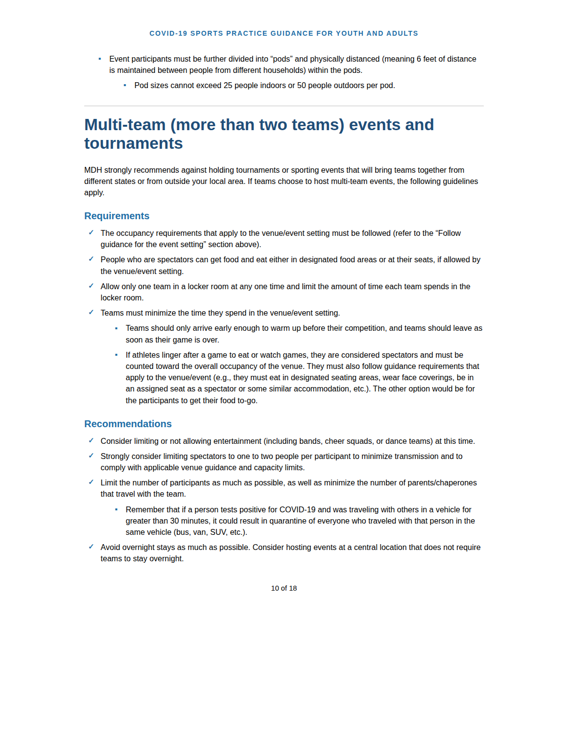COVID-19 SPORTS PRACTICE GUIDANCE FOR YOUTH AND ADULTS
Event participants must be further divided into “pods” and physically distanced (meaning 6 feet of distance is maintained between people from different households) within the pods.
Pod sizes cannot exceed 25 people indoors or 50 people outdoors per pod.
Multi-team (more than two teams) events and tournaments
MDH strongly recommends against holding tournaments or sporting events that will bring teams together from different states or from outside your local area. If teams choose to host multi-team events, the following guidelines apply.
Requirements
The occupancy requirements that apply to the venue/event setting must be followed (refer to the “Follow guidance for the event setting” section above).
People who are spectators can get food and eat either in designated food areas or at their seats, if allowed by the venue/event setting.
Allow only one team in a locker room at any one time and limit the amount of time each team spends in the locker room.
Teams must minimize the time they spend in the venue/event setting.
Teams should only arrive early enough to warm up before their competition, and teams should leave as soon as their game is over.
If athletes linger after a game to eat or watch games, they are considered spectators and must be counted toward the overall occupancy of the venue. They must also follow guidance requirements that apply to the venue/event (e.g., they must eat in designated seating areas, wear face coverings, be in an assigned seat as a spectator or some similar accommodation, etc.). The other option would be for the participants to get their food to-go.
Recommendations
Consider limiting or not allowing entertainment (including bands, cheer squads, or dance teams) at this time.
Strongly consider limiting spectators to one to two people per participant to minimize transmission and to comply with applicable venue guidance and capacity limits.
Limit the number of participants as much as possible, as well as minimize the number of parents/chaperones that travel with the team.
Remember that if a person tests positive for COVID-19 and was traveling with others in a vehicle for greater than 30 minutes, it could result in quarantine of everyone who traveled with that person in the same vehicle (bus, van, SUV, etc.).
Avoid overnight stays as much as possible. Consider hosting events at a central location that does not require teams to stay overnight.
10 of 18